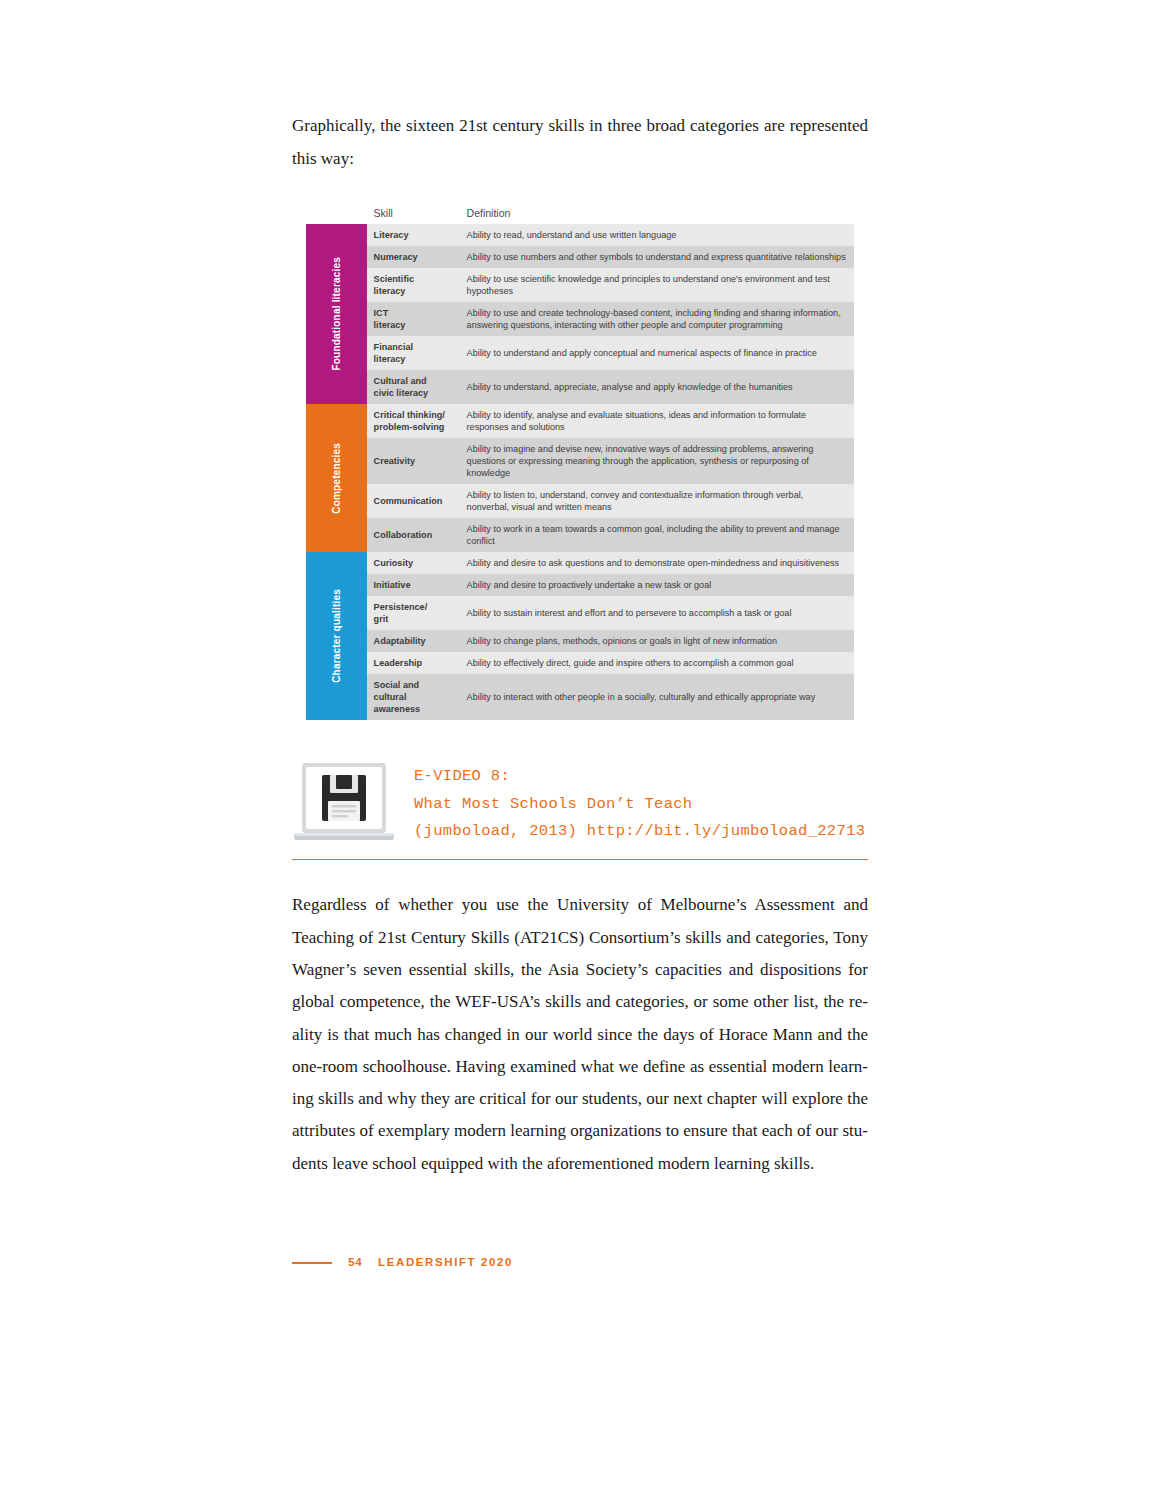Graphically, the sixteen 21st century skills in three broad categories are represented this way:
| | Skill | Definition |
| --- | --- | --- |
| Foundational literacies | Literacy | Ability to read, understand and use written language |
| Numeracy | Ability to use numbers and other symbols to understand and express quantitative relationships |
| Scientific literacy | Ability to use scientific knowledge and principles to understand one's environment and test hypotheses |
| ICT literacy | Ability to use and create technology-based content, including finding and sharing information, answering questions, interacting with other people and computer programming |
| Financial literacy | Ability to understand and apply conceptual and numerical aspects of finance in practice |
| Cultural and civic literacy | Ability to understand, appreciate, analyse and apply knowledge of the humanities |
| Competencies | Critical thinking/ problem-solving | Ability to identify, analyse and evaluate situations, ideas and information to formulate responses and solutions |
| Creativity | Ability to imagine and devise new, innovative ways of addressing problems, answering questions or expressing meaning through the application, synthesis or repurposing of knowledge |
| Communication | Ability to listen to, understand, convey and contextualize information through verbal, nonverbal, visual and written means |
| Collaboration | Ability to work in a team towards a common goal, including the ability to prevent and manage conflict |
| Character qualities | Curiosity | Ability and desire to ask questions and to demonstrate open-mindedness and inquisitiveness |
| Initiative | Ability and desire to proactively undertake a new task or goal |
| Persistence/ grit | Ability to sustain interest and effort and to persevere to accomplish a task or goal |
| Adaptability | Ability to change plans, methods, opinions or goals in light of new information |
| Leadership | Ability to effectively direct, guide and inspire others to accomplish a common goal |
| Social and cultural awareness | Ability to interact with other people in a socially, culturally and ethically appropriate way |
E-VIDEO 8:
What Most Schools Don’t Teach
(jumboload, 2013) http://bit.ly/jumboload_22713
Regardless of whether you use the University of Melbourne’s Assessment and Teaching of 21st Century Skills (AT21CS) Consortium’s skills and categories, Tony Wagner’s seven essential skills, the Asia Society’s capacities and dispositions for global competence, the WEF-USA’s skills and categories, or some other list, the reality is that much has changed in our world since the days of Horace Mann and the one-room schoolhouse. Having examined what we define as essential modern learning skills and why they are critical for our students, our next chapter will explore the attributes of exemplary modern learning organizations to ensure that each of our students leave school equipped with the aforementioned modern learning skills.
54
LEADERSHIFT 2020